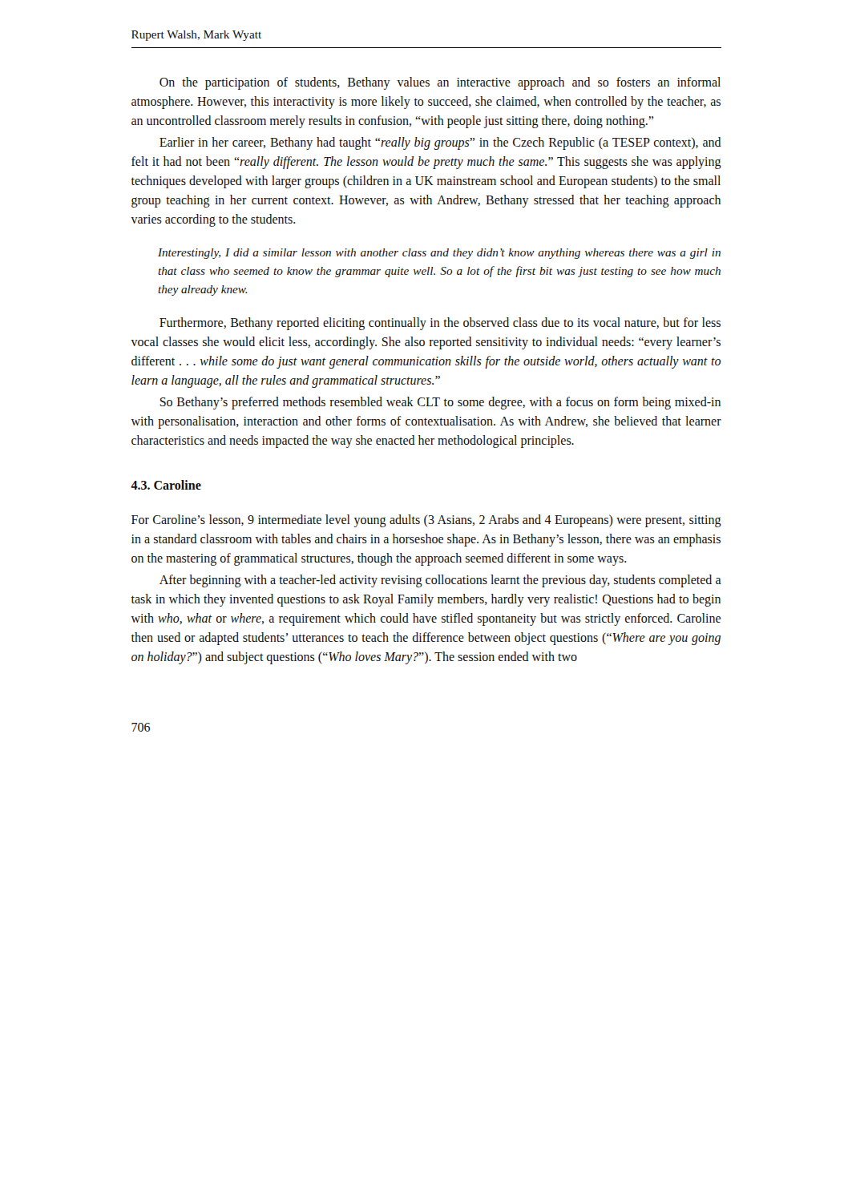Rupert Walsh, Mark Wyatt
On the participation of students, Bethany values an interactive approach and so fosters an informal atmosphere. However, this interactivity is more likely to succeed, she claimed, when controlled by the teacher, as an uncontrolled classroom merely results in confusion, “with people just sitting there, doing nothing.”
Earlier in her career, Bethany had taught “really big groups” in the Czech Republic (a TESEP context), and felt it had not been “really different. The lesson would be pretty much the same.” This suggests she was applying techniques developed with larger groups (children in a UK mainstream school and European students) to the small group teaching in her current context. However, as with Andrew, Bethany stressed that her teaching approach varies according to the students.
Interestingly, I did a similar lesson with another class and they didn’t know anything whereas there was a girl in that class who seemed to know the grammar quite well. So a lot of the first bit was just testing to see how much they already knew.
Furthermore, Bethany reported eliciting continually in the observed class due to its vocal nature, but for less vocal classes she would elicit less, accordingly. She also reported sensitivity to individual needs: “every learner’s different . . . while some do just want general communication skills for the outside world, others actually want to learn a language, all the rules and grammatical structures.”
So Bethany’s preferred methods resembled weak CLT to some degree, with a focus on form being mixed-in with personalisation, interaction and other forms of contextualisation. As with Andrew, she believed that learner characteristics and needs impacted the way she enacted her methodological principles.
4.3. Caroline
For Caroline’s lesson, 9 intermediate level young adults (3 Asians, 2 Arabs and 4 Europeans) were present, sitting in a standard classroom with tables and chairs in a horseshoe shape. As in Bethany’s lesson, there was an emphasis on the mastering of grammatical structures, though the approach seemed different in some ways.
After beginning with a teacher-led activity revising collocations learnt the previous day, students completed a task in which they invented questions to ask Royal Family members, hardly very realistic! Questions had to begin with who, what or where, a requirement which could have stifled spontaneity but was strictly enforced. Caroline then used or adapted students’ utterances to teach the difference between object questions (“Where are you going on holiday?”) and subject questions (“Who loves Mary?”). The session ended with two
706